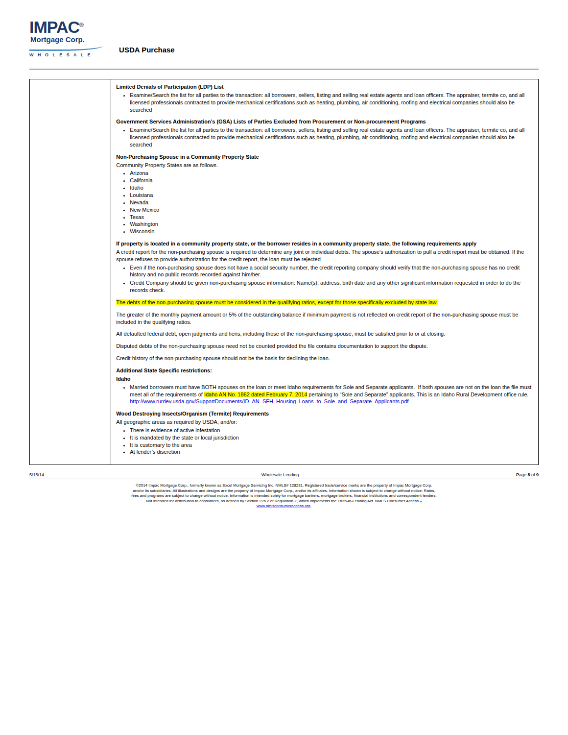IMPAC®
Mortgage Corp.
W H O L E S A L E
USDA Purchase
| | Limited Denials of Participation (LDP) List Examine/Search the list for all parties to the transaction: all borrowers, sellers, listing and selling real estate agents and loan officers. The appraiser, termite co, and all licensed professionals contracted to provide mechanical certifications such as heating, plumbing, air conditioning, roofing and electrical companies should also be searched Government Services Administration’s (GSA) Lists of Parties Excluded from Procurement or Non-procurement Programs Examine/Search the list for all parties to the transaction: all borrowers, sellers, listing and selling real estate agents and loan officers. The appraiser, termite co, and all licensed professionals contracted to provide mechanical certifications such as heating, plumbing, air conditioning, roofing and electrical companies should also be searched Non-Purchasing Spouse in a Community Property State Community Property States are as follows. Arizona California Idaho Louisiana Nevada New Mexico Texas Washington Wisconsin If property is located in a community property state, or the borrower resides in a community property state, the following requirements apply A credit report for the non-purchasing spouse is required to determine any joint or individual debts. The spouse’s authorization to pull a credit report must be obtained. If the spouse refuses to provide authorization for the credit report, the loan must be rejected Even if the non-purchasing spouse does not have a social security number, the credit reporting company should verify that the non-purchasing spouse has no credit history and no public records recorded against him/her. Credit Company should be given non-purchasing spouse information: Name(s), address, birth date and any other significant information requested in order to do the records check. The debts of the non-purchasing spouse must be considered in the qualifying ratios, except for those specifically excluded by state law. The greater of the monthly payment amount or 5% of the outstanding balance if minimum payment is not reflected on credit report of the non-purchasing spouse must be included in the qualifying ratios. All defaulted federal debt, open judgments and liens, including those of the non-purchasing spouse, must be satisfied prior to or at closing. Disputed debts of the non-purchasing spouse need not be counted provided the file contains documentation to support the dispute. Credit history of the non-purchasing spouse should not be the basis for declining the loan. Additional State Specific restrictions: Idaho Married borrowers must have BOTH spouses on the loan or meet Idaho requirements for Sole and Separate applicants. If both spouses are not on the loan the file must meet all of the requirements of Idaho AN No. 1862 dated February 7, 2014 pertaining to “Sole and Separate” applicants. This is an Idaho Rural Development office rule. http://www.rurdev.usda.gov/SupportDocuments/ID_AN_SFH_Housing_Loans_to_Sole_and_Separate_Applicants.pdf Wood Destroying Insects/Organism (Termite) Requirements All geographic areas as required by USDA, and/or: There is evidence of active infestation It is mandated by the state or local jurisdiction It is customary to the area At lender’s discretion |
5/15/14
Wholesale Lending
Page 8 of 9
©2014 Impac Mortgage Corp., formerly known as Excel Mortgage Servicing Inc. NMLS# 128231. Registered trade/service marks are the property of Impac Mortgage Corp.
and/or its subsidiaries. All illustrations and designs are the property of Impac Mortgage Corp., and/or its affiliates. Information shown is subject to change without notice. Rates,
fees and programs are subject to change without notice. Information is intended solely for mortgage bankers, mortgage brokers, financial institutions and correspondent lenders.
Not intended for distribution to consumers, as defined by Section 226.2 of Regulation Z, which implements the Truth-In-Lending Act. NMLS Consumer Access –
www.nmlsconsumeraccess.org.